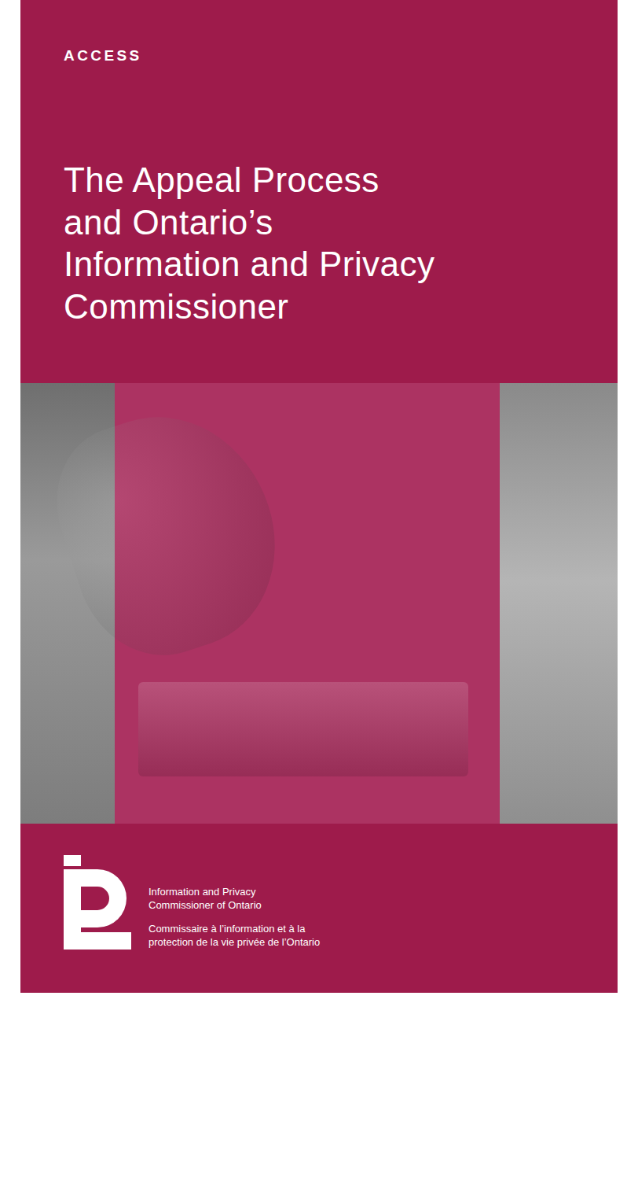Access
The Appeal Process
and Ontario’s
Information and Privacy
Commissioner
Information and Privacy
Commissioner of Ontario
Commissaire à l’information et à la
protection de la vie privée de l’Ontario